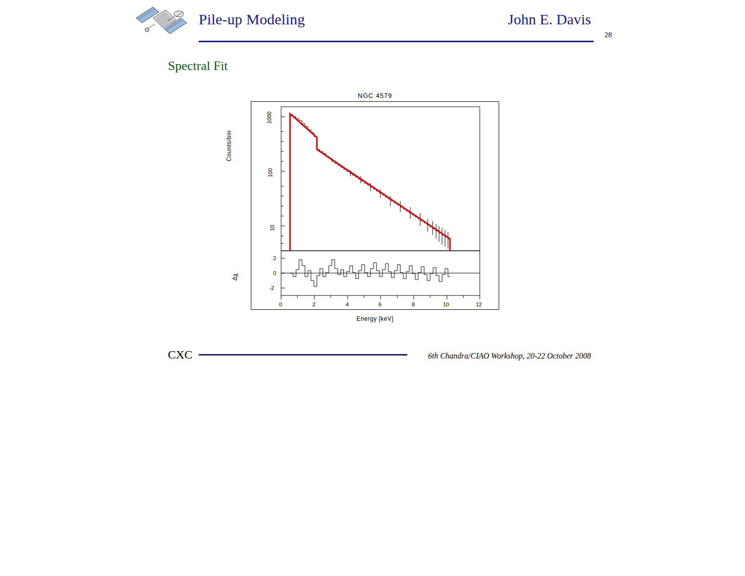Pile-up Modeling
John E. Davis
28
Spectral Fit
NGC 4579
Counts/bin
Δχ
Energy [keV]
1000 100 10 2 0 -2 0 2 4 6 8 10 12
CXC
6th Chandra/CIAO Workshop, 20-22 October 2008